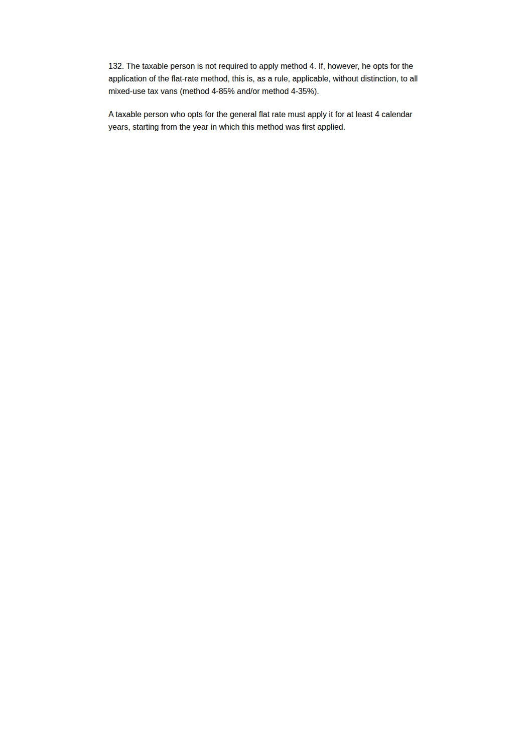132. The taxable person is not required to apply method 4. If, however, he opts for the application of the flat-rate method, this is, as a rule, applicable, without distinction, to all mixed-use tax vans (method 4-85% and/or method 4-35%).
A taxable person who opts for the general flat rate must apply it for at least 4 calendar years, starting from the year in which this method was first applied.